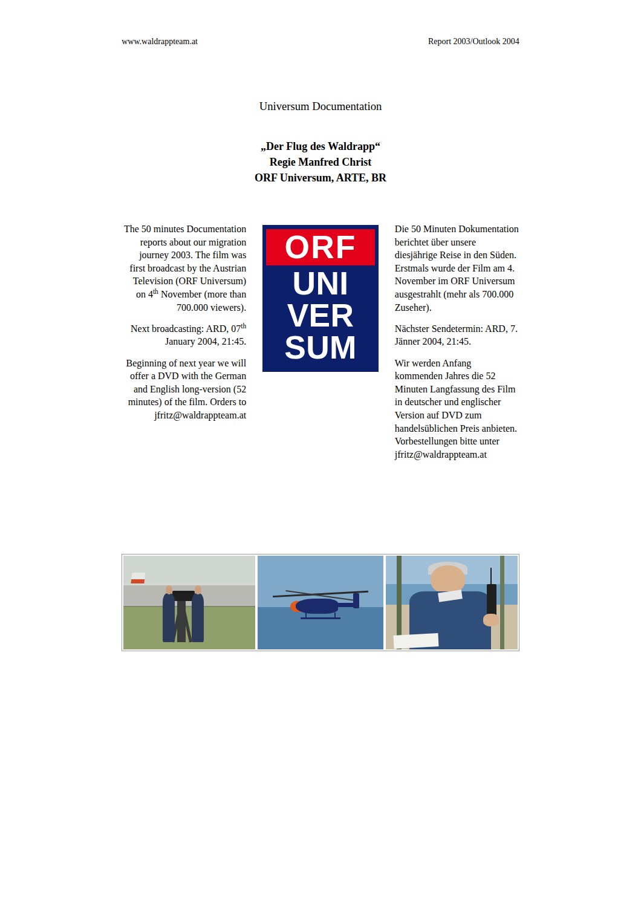www.waldrappteam.at
Report 2003/Outlook 2004
Universum Documentation
„Der Flug des Waldrapp“ Regie Manfred Christ ORF Universum, ARTE, BR
The 50 minutes Documentation reports about our migration journey 2003. The film was first broadcast by the Austrian Television (ORF Universum) on 4th November (more than 700.000 viewers).
Next broadcasting: ARD, 07th January 2004, 21:45.
Beginning of next year we will offer a DVD with the German and English long-version (52 minutes) of the film. Orders to jfritz@waldrappteam.at
ORF
UNI VER SUM
Die 50 Minuten Dokumentation berichtet über unsere diesjährige Reise in den Süden. Erstmals wurde der Film am 4. November im ORF Universum ausgestrahlt (mehr als 700.000 Zuseher).
Nächster Sendetermin: ARD, 7. Jänner 2004, 21:45.
Wir werden Anfang kommenden Jahres die 52 Minuten Langfassung des Film in deutscher und englischer Version auf DVD zum handelsüblichen Preis anbieten. Vorbestellungen bitte unter jfritz@waldrappteam.at